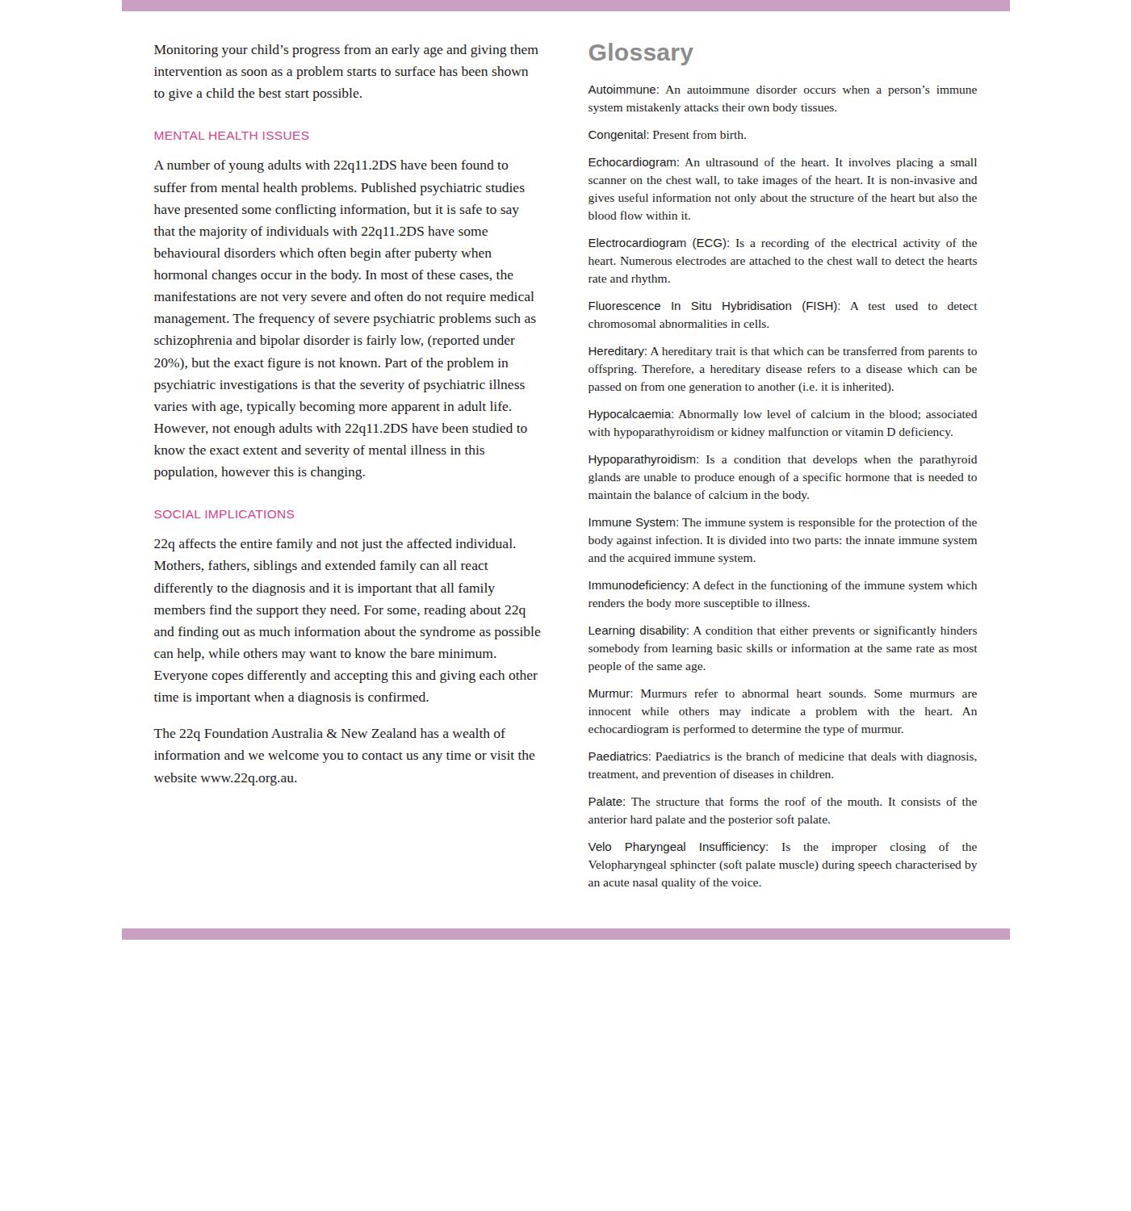Monitoring your child’s progress from an early age and giving them intervention as soon as a problem starts to surface has been shown to give a child the best start possible.
Mental Health Issues
A number of young adults with 22q11.2DS have been found to suffer from mental health problems. Published psychiatric studies have presented some conflicting information, but it is safe to say that the majority of individuals with 22q11.2DS have some behavioural disorders which often begin after puberty when hormonal changes occur in the body. In most of these cases, the manifestations are not very severe and often do not require medical management. The frequency of severe psychiatric problems such as schizophrenia and bipolar disorder is fairly low, (reported under 20%), but the exact figure is not known. Part of the problem in psychiatric investigations is that the severity of psychiatric illness varies with age, typically becoming more apparent in adult life. However, not enough adults with 22q11.2DS have been studied to know the exact extent and severity of mental illness in this population, however this is changing.
Social Implications
22q affects the entire family and not just the affected individual. Mothers, fathers, siblings and extended family can all react differently to the diagnosis and it is important that all family members find the support they need. For some, reading about 22q and finding out as much information about the syndrome as possible can help, while others may want to know the bare minimum. Everyone copes differently and accepting this and giving each other time is important when a diagnosis is confirmed.
The 22q Foundation Australia & New Zealand has a wealth of information and we welcome you to contact us any time or visit the website www.22q.org.au.
Glossary
Autoimmune: An autoimmune disorder occurs when a person’s immune system mistakenly attacks their own body tissues.
Congenital: Present from birth.
Echocardiogram: An ultrasound of the heart. It involves placing a small scanner on the chest wall, to take images of the heart. It is non-invasive and gives useful information not only about the structure of the heart but also the blood flow within it.
Electrocardiogram (ECG): Is a recording of the electrical activity of the heart. Numerous electrodes are attached to the chest wall to detect the hearts rate and rhythm.
Fluorescence In Situ Hybridisation (FISH): A test used to detect chromosomal abnormalities in cells.
Hereditary: A hereditary trait is that which can be transferred from parents to offspring. Therefore, a hereditary disease refers to a disease which can be passed on from one generation to another (i.e. it is inherited).
Hypocalcaemia: Abnormally low level of calcium in the blood; associated with hypoparathyroidism or kidney malfunction or vitamin D deficiency.
Hypoparathyroidism: Is a condition that develops when the parathyroid glands are unable to produce enough of a specific hormone that is needed to maintain the balance of calcium in the body.
Immune System: The immune system is responsible for the protection of the body against infection. It is divided into two parts: the innate immune system and the acquired immune system.
Immunodeficiency: A defect in the functioning of the immune system which renders the body more susceptible to illness.
Learning disability: A condition that either prevents or significantly hinders somebody from learning basic skills or information at the same rate as most people of the same age.
Murmur: Murmurs refer to abnormal heart sounds. Some murmurs are innocent while others may indicate a problem with the heart. An echocardiogram is performed to determine the type of murmur.
Paediatrics: Paediatrics is the branch of medicine that deals with diagnosis, treatment, and prevention of diseases in children.
Palate: The structure that forms the roof of the mouth. It consists of the anterior hard palate and the posterior soft palate.
Velo Pharyngeal Insufficiency: Is the improper closing of the Velopharyngeal sphincter (soft palate muscle) during speech characterised by an acute nasal quality of the voice.